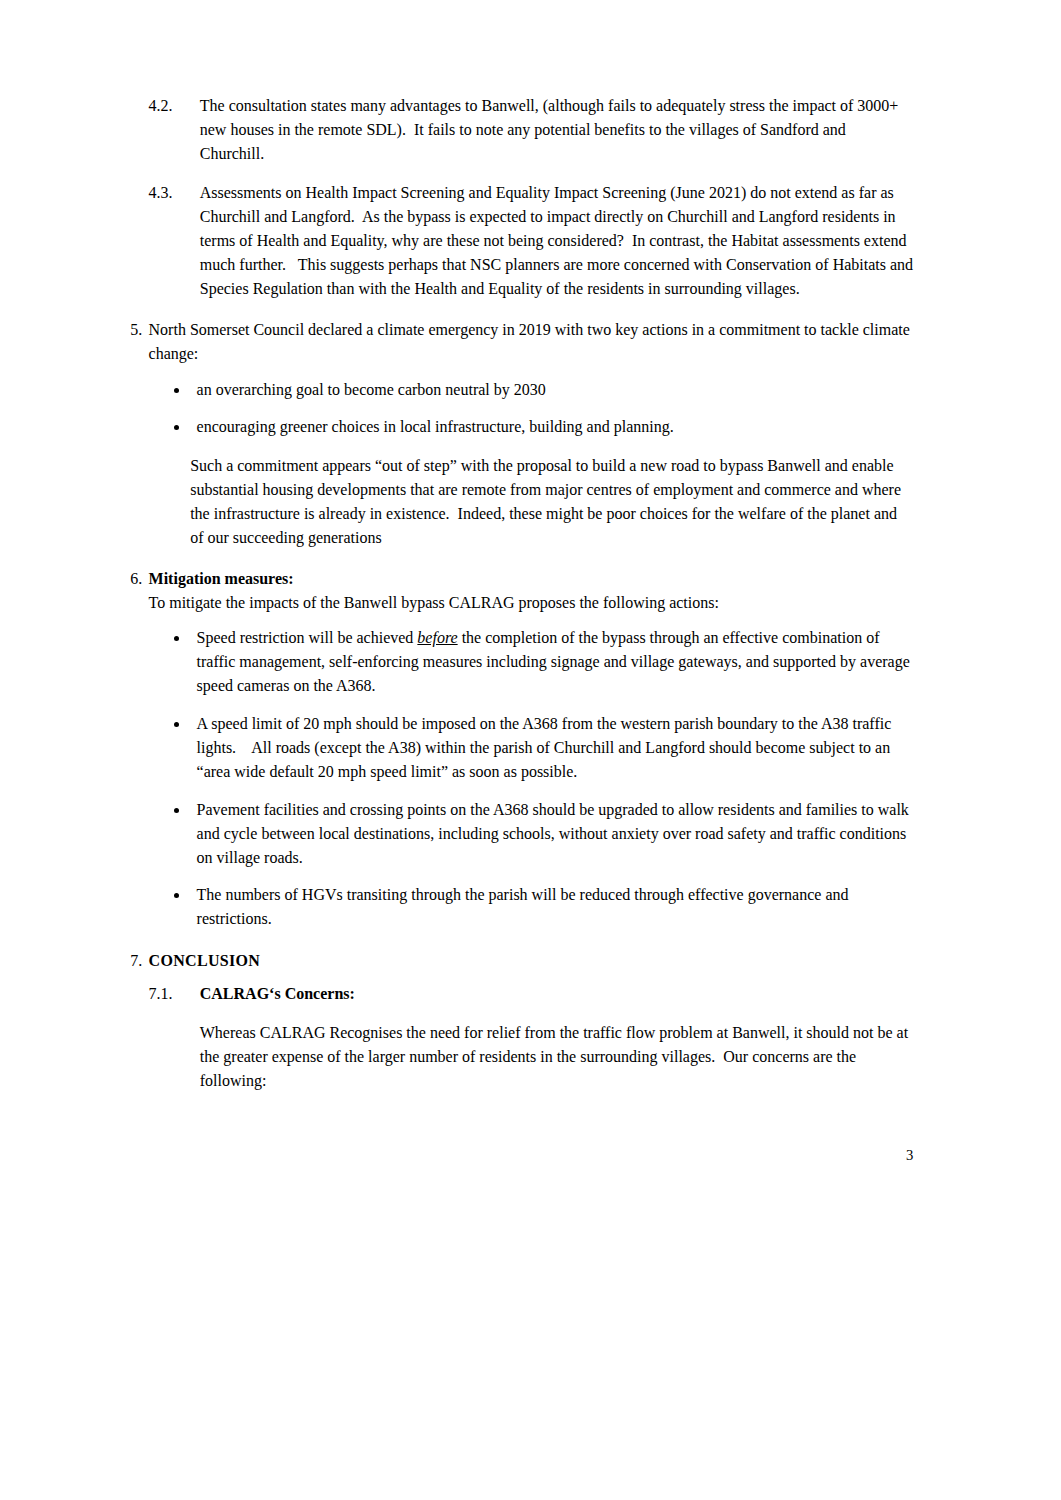4.2. The consultation states many advantages to Banwell, (although fails to adequately stress the impact of 3000+ new houses in the remote SDL). It fails to note any potential benefits to the villages of Sandford and Churchill.
4.3. Assessments on Health Impact Screening and Equality Impact Screening (June 2021) do not extend as far as Churchill and Langford. As the bypass is expected to impact directly on Churchill and Langford residents in terms of Health and Equality, why are these not being considered? In contrast, the Habitat assessments extend much further. This suggests perhaps that NSC planners are more concerned with Conservation of Habitats and Species Regulation than with the Health and Equality of the residents in surrounding villages.
5. North Somerset Council declared a climate emergency in 2019 with two key actions in a commitment to tackle climate change:
an overarching goal to become carbon neutral by 2030
encouraging greener choices in local infrastructure, building and planning.
Such a commitment appears “out of step” with the proposal to build a new road to bypass Banwell and enable substantial housing developments that are remote from major centres of employment and commerce and where the infrastructure is already in existence. Indeed, these might be poor choices for the welfare of the planet and of our succeeding generations
6. Mitigation measures:
To mitigate the impacts of the Banwell bypass CALRAG proposes the following actions:
Speed restriction will be achieved before the completion of the bypass through an effective combination of traffic management, self-enforcing measures including signage and village gateways, and supported by average speed cameras on the A368.
A speed limit of 20 mph should be imposed on the A368 from the western parish boundary to the A38 traffic lights. All roads (except the A38) within the parish of Churchill and Langford should become subject to an “area wide default 20 mph speed limit” as soon as possible.
Pavement facilities and crossing points on the A368 should be upgraded to allow residents and families to walk and cycle between local destinations, including schools, without anxiety over road safety and traffic conditions on village roads.
The numbers of HGVs transiting through the parish will be reduced through effective governance and restrictions.
7. CONCLUSION
7.1. CALRAG‘s Concerns:
Whereas CALRAG Recognises the need for relief from the traffic flow problem at Banwell, it should not be at the greater expense of the larger number of residents in the surrounding villages. Our concerns are the following:
3